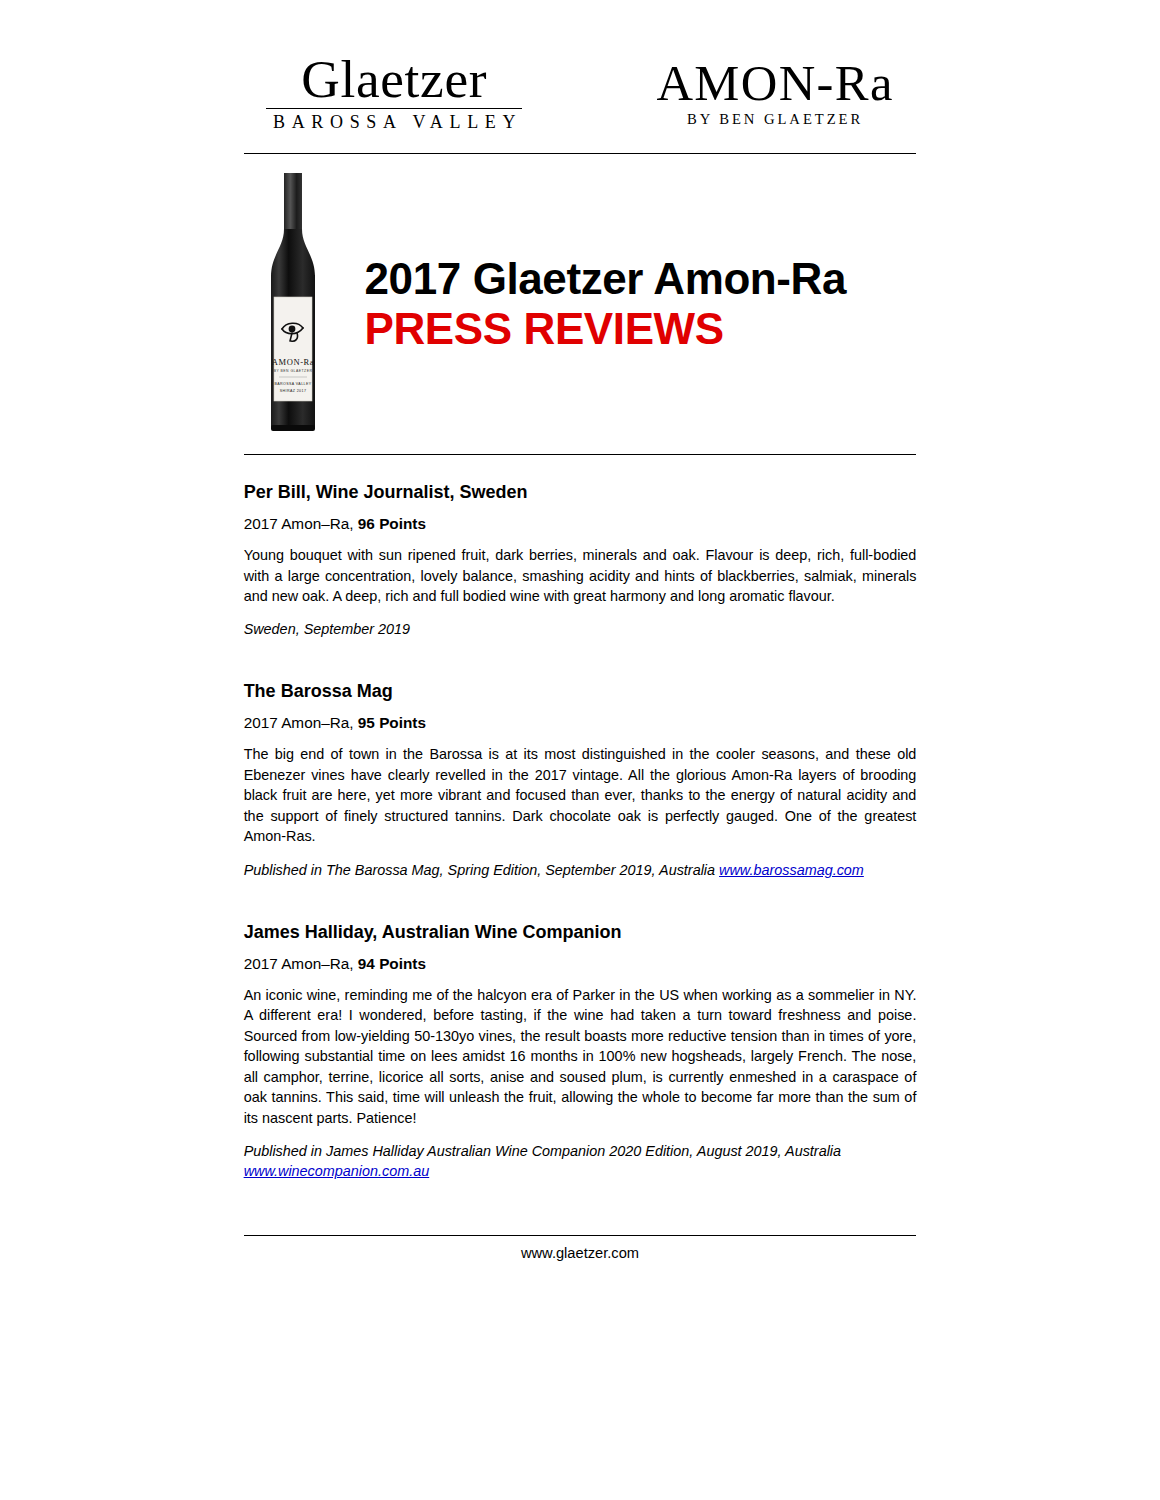Glaetzer
BAROSSA VALLEY
AMON-Ra
BY BEN GLAETZER
AMON-Ra BY BEN GLAETZER BAROSSA VALLEY SHIRAZ 2017
2017 Glaetzer Amon-Ra
PRESS REVIEWS
Per Bill, Wine Journalist, Sweden
2017 Amon–Ra, 96 Points
Young bouquet with sun ripened fruit, dark berries, minerals and oak. Flavour is deep, rich, full-bodied with a large concentration, lovely balance, smashing acidity and hints of blackberries, salmiak, minerals and new oak. A deep, rich and full bodied wine with great harmony and long aromatic flavour.
Sweden, September 2019
The Barossa Mag
2017 Amon–Ra, 95 Points
The big end of town in the Barossa is at its most distinguished in the cooler seasons, and these old Ebenezer vines have clearly revelled in the 2017 vintage. All the glorious Amon-Ra layers of brooding black fruit are here, yet more vibrant and focused than ever, thanks to the energy of natural acidity and the support of finely structured tannins. Dark chocolate oak is perfectly gauged. One of the greatest Amon-Ras.
Published in The Barossa Mag, Spring Edition, September 2019, Australia www.barossamag.com
James Halliday, Australian Wine Companion
2017 Amon–Ra, 94 Points
An iconic wine, reminding me of the halcyon era of Parker in the US when working as a sommelier in NY. A different era! I wondered, before tasting, if the wine had taken a turn toward freshness and poise. Sourced from low-yielding 50-130yo vines, the result boasts more reductive tension than in times of yore, following substantial time on lees amidst 16 months in 100% new hogsheads, largely French. The nose, all camphor, terrine, licorice all sorts, anise and soused plum, is currently enmeshed in a caraspace of oak tannins. This said, time will unleash the fruit, allowing the whole to become far more than the sum of its nascent parts. Patience!
Published in James Halliday Australian Wine Companion 2020 Edition, August 2019, Australia www.winecompanion.com.au
www.glaetzer.com